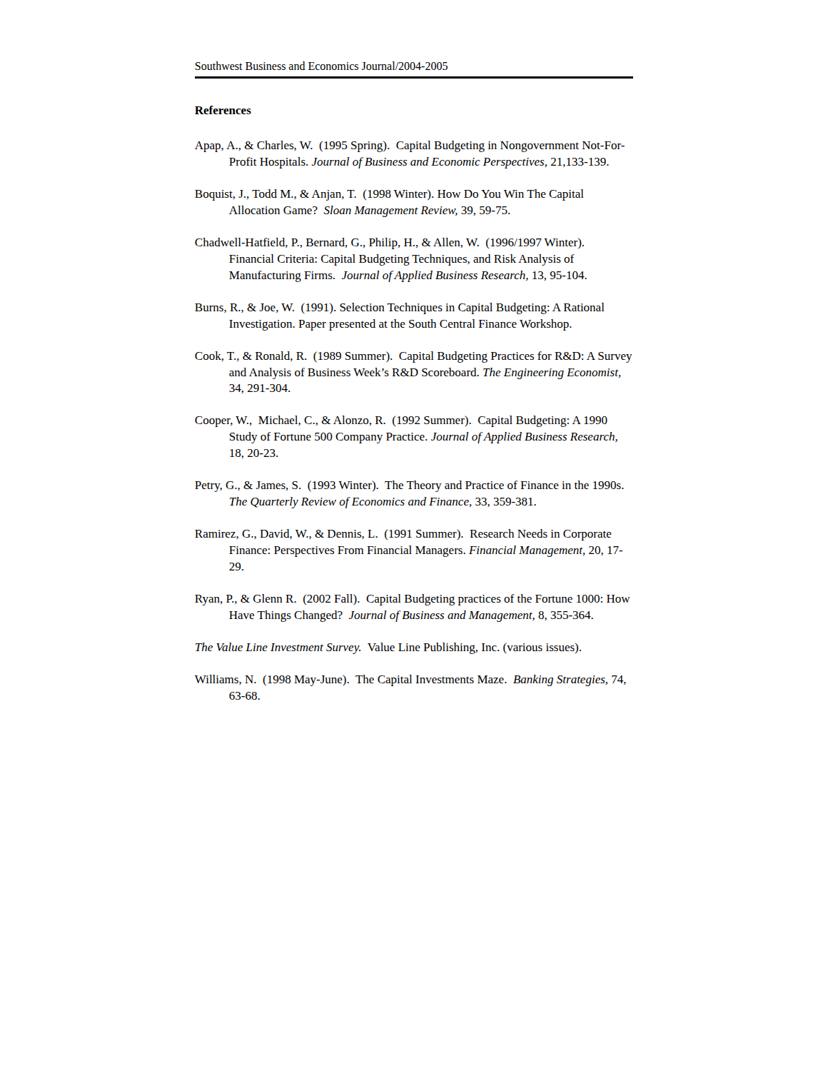Southwest Business and Economics Journal/2004-2005
References
Apap, A., & Charles, W. (1995 Spring). Capital Budgeting in Nongovernment Not-For-Profit Hospitals. Journal of Business and Economic Perspectives, 21,133-139.
Boquist, J., Todd M., & Anjan, T. (1998 Winter). How Do You Win The Capital Allocation Game? Sloan Management Review, 39, 59-75.
Chadwell-Hatfield, P., Bernard, G., Philip, H., & Allen, W. (1996/1997 Winter). Financial Criteria: Capital Budgeting Techniques, and Risk Analysis of Manufacturing Firms. Journal of Applied Business Research, 13, 95-104.
Burns, R., & Joe, W. (1991). Selection Techniques in Capital Budgeting: A Rational Investigation. Paper presented at the South Central Finance Workshop.
Cook, T., & Ronald, R. (1989 Summer). Capital Budgeting Practices for R&D: A Survey and Analysis of Business Week’s R&D Scoreboard. The Engineering Economist, 34, 291-304.
Cooper, W., Michael, C., & Alonzo, R. (1992 Summer). Capital Budgeting: A 1990 Study of Fortune 500 Company Practice. Journal of Applied Business Research, 18, 20-23.
Petry, G., & James, S. (1993 Winter). The Theory and Practice of Finance in the 1990s. The Quarterly Review of Economics and Finance, 33, 359-381.
Ramirez, G., David, W., & Dennis, L. (1991 Summer). Research Needs in Corporate Finance: Perspectives From Financial Managers. Financial Management, 20, 17-29.
Ryan, P., & Glenn R. (2002 Fall). Capital Budgeting practices of the Fortune 1000: How Have Things Changed? Journal of Business and Management, 8, 355-364.
The Value Line Investment Survey. Value Line Publishing, Inc. (various issues).
Williams, N. (1998 May-June). The Capital Investments Maze. Banking Strategies, 74, 63-68.